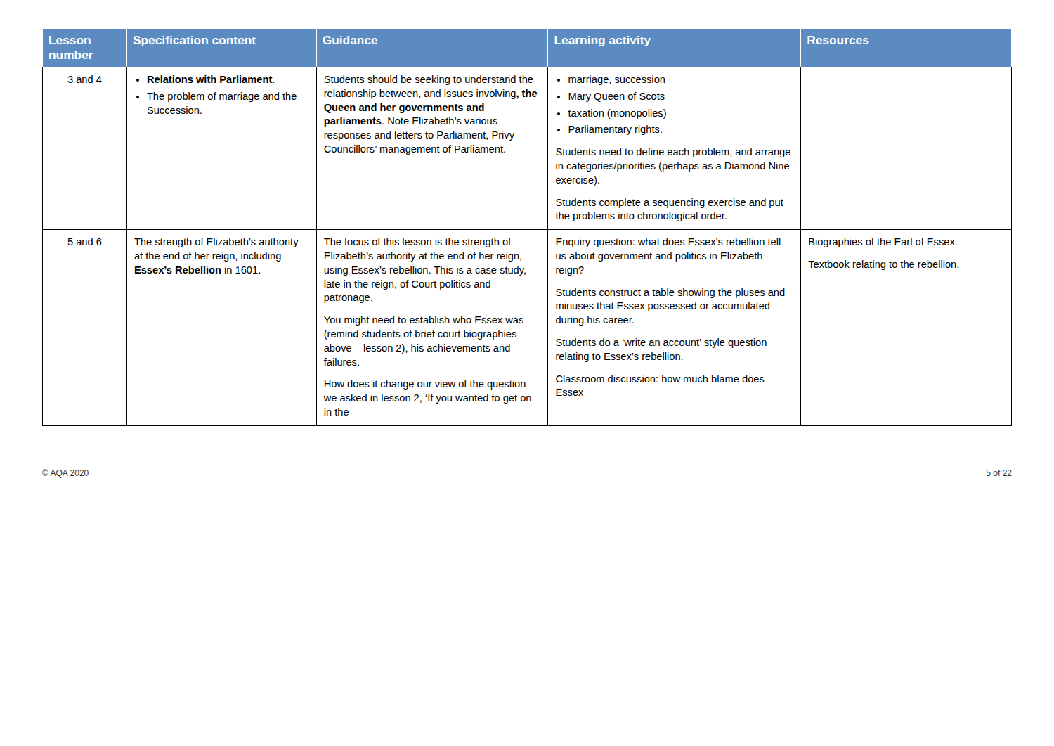| Lesson number | Specification content | Guidance | Learning activity | Resources |
| --- | --- | --- | --- | --- |
| 3 and 4 | Relations with Parliament . The problem of marriage and the Succession. | Students should be seeking to understand the relationship between, and issues involving , the Queen and her governments and parliaments . Note Elizabeth’s various responses and letters to Parliament, Privy Councillors’ management of Parliament. | marriage, succession Mary Queen of Scots taxation (monopolies) Parliamentary rights. Students need to define each problem, and arrange in categories/priorities (perhaps as a Diamond Nine exercise). Students complete a sequencing exercise and put the problems into chronological order. | |
| 5 and 6 | The strength of Elizabeth’s authority at the end of her reign, including Essex’s Rebellion in 1601. | The focus of this lesson is the strength of Elizabeth’s authority at the end of her reign, using Essex’s rebellion. This is a case study, late in the reign, of Court politics and patronage. You might need to establish who Essex was (remind students of brief court biographies above – lesson 2), his achievements and failures. How does it change our view of the question we asked in lesson 2, ‘If you wanted to get on in the | Enquiry question: what does Essex’s rebellion tell us about government and politics in Elizabeth reign? Students construct a table showing the pluses and minuses that Essex possessed or accumulated during his career. Students do a ‘write an account’ style question relating to Essex’s rebellion. Classroom discussion: how much blame does Essex | Biographies of the Earl of Essex. Textbook relating to the rebellion. |
© AQA 2020 5 of 22